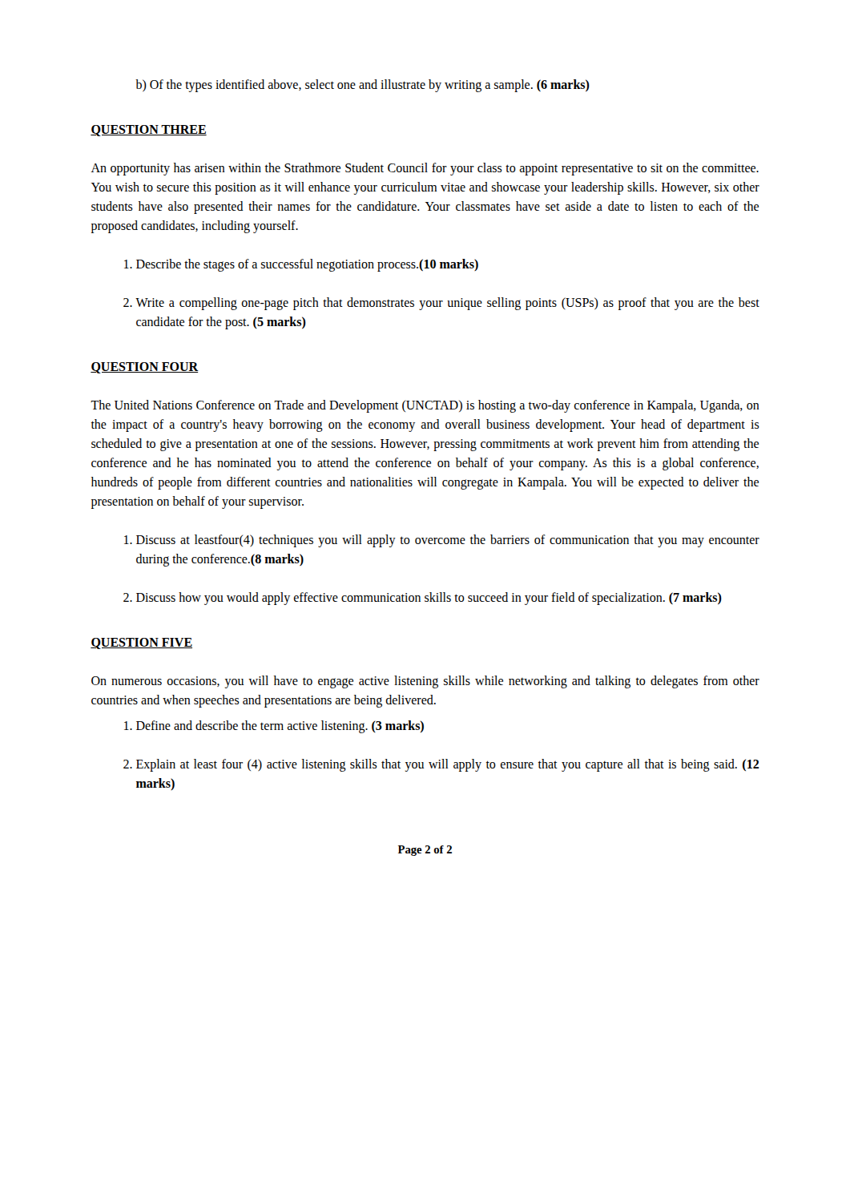b) Of the types identified above, select one and illustrate by writing a sample. (6 marks)
QUESTION THREE
An opportunity has arisen within the Strathmore Student Council for your class to appoint representative to sit on the committee. You wish to secure this position as it will enhance your curriculum vitae and showcase your leadership skills. However, six other students have also presented their names for the candidature. Your classmates have set aside a date to listen to each of the proposed candidates, including yourself.
Describe the stages of a successful negotiation process.(10 marks)
Write a compelling one-page pitch that demonstrates your unique selling points (USPs) as proof that you are the best candidate for the post. (5 marks)
QUESTION FOUR
The United Nations Conference on Trade and Development (UNCTAD) is hosting a two-day conference in Kampala, Uganda, on the impact of a country's heavy borrowing on the economy and overall business development. Your head of department is scheduled to give a presentation at one of the sessions. However, pressing commitments at work prevent him from attending the conference and he has nominated you to attend the conference on behalf of your company. As this is a global conference, hundreds of people from different countries and nationalities will congregate in Kampala. You will be expected to deliver the presentation on behalf of your supervisor.
Discuss at leastfour(4) techniques you will apply to overcome the barriers of communication that you may encounter during the conference.(8 marks)
Discuss how you would apply effective communication skills to succeed in your field of specialization. (7 marks)
QUESTION FIVE
On numerous occasions, you will have to engage active listening skills while networking and talking to delegates from other countries and when speeches and presentations are being delivered.
Define and describe the term active listening. (3 marks)
Explain at least four (4) active listening skills that you will apply to ensure that you capture all that is being said. (12 marks)
Page 2 of 2